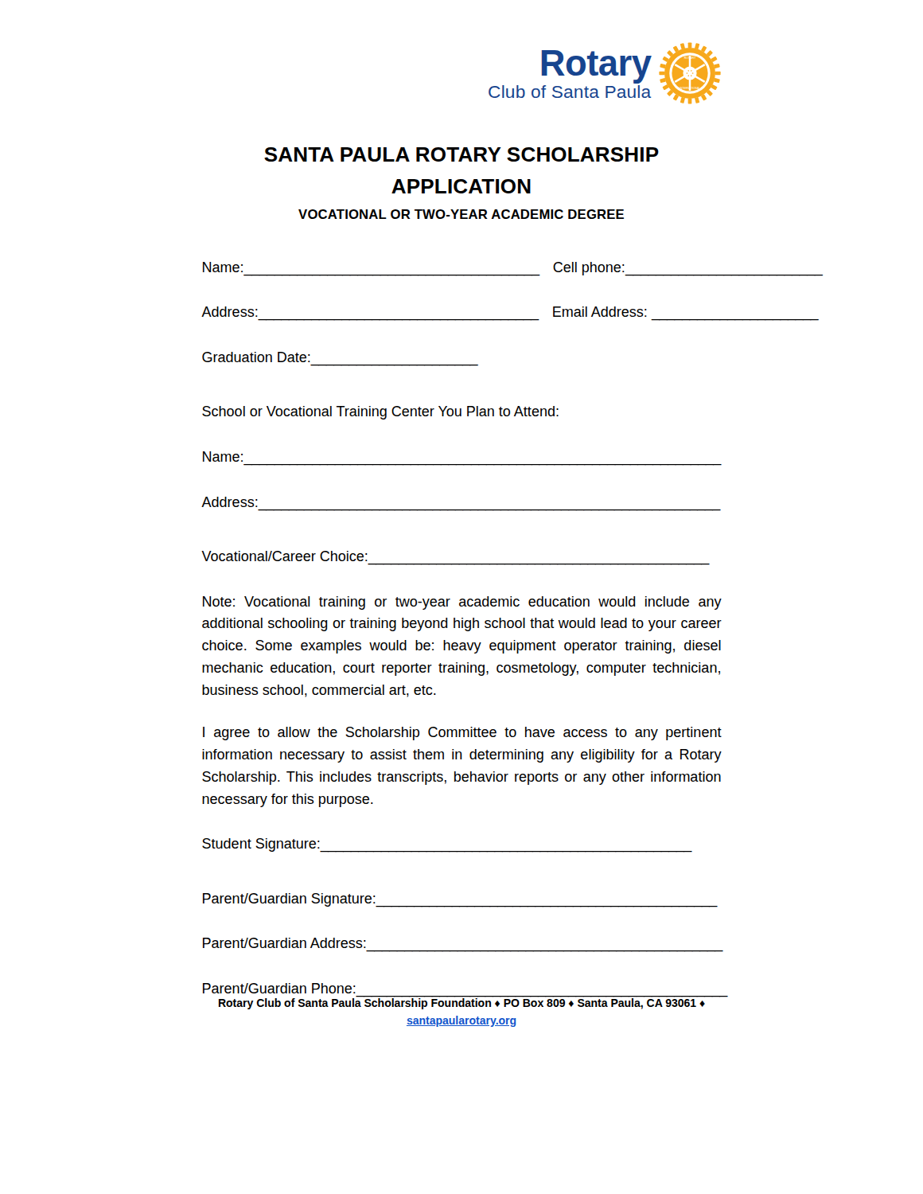Rotary
Club of Santa Paula
ROTARY INTERNATIONAL
SANTA PAULA ROTARY SCHOLARSHIP APPLICATION
VOCATIONAL OR TWO-YEAR ACADEMIC DEGREE
Name:_______________________________________ Cell phone:__________________________
Address:_____________________________________ Email Address: ______________________
Graduation Date:______________________
School or Vocational Training Center You Plan to Attend:
Name:_______________________________________________________________
Address:_____________________________________________________________
Vocational/Career Choice:_____________________________________________
Note: Vocational training or two-year academic education would include any additional schooling or training beyond high school that would lead to your career choice. Some examples would be: heavy equipment operator training, diesel mechanic education, court reporter training, cosmetology, computer technician, business school, commercial art, etc.
I agree to allow the Scholarship Committee to have access to any pertinent information necessary to assist them in determining any eligibility for a Rotary Scholarship. This includes transcripts, behavior reports or any other information necessary for this purpose.
Student Signature:_________________________________________________
Parent/Guardian Signature:_____________________________________________
Parent/Guardian Address:_______________________________________________
Parent/Guardian Phone:_________________________________________________
Rotary Club of Santa Paula Scholarship Foundation ♦ PO Box 809 ♦ Santa Paula, CA 93061 ♦ santapaularotary.org